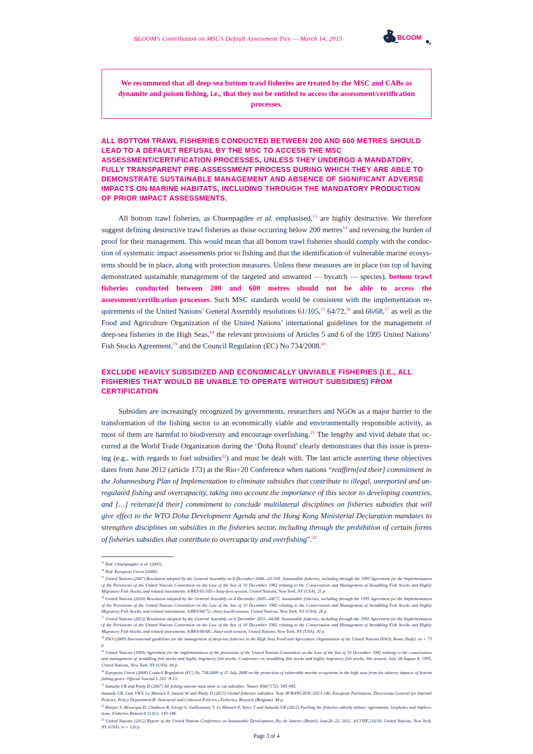BLOOM’s Contribution on MSC’s Default Assessment Tree — March 14, 2015
BLOOM
We recommend that all deep-sea bottom trawl fisheries are treated by the MSC and CABs as dynamite and poison fishing, i.e., that they not be entitled to access the assessment/certification processes.
All bottom trawl fisheries conducted between 200 and 600 metres should lead to a default refusal by the MSC to access the MSC assessment/certification processes, unless they undergo a mandatory, fully transparent pre-assessment process during which they are able to demonstrate sustainable management and absence of significant adverse impacts on marine habitats, including through the mandatory production of prior impact assessments.
All bottom trawl fisheries, as Chuenpagdee et al. emphasised,13 are highly destructive. We therefore suggest defining destructive trawl fisheries as those occurring below 200 metres14 and reversing the burden of proof for their management. This would mean that all bottom trawl fisheries should comply with the conduction of systematic impact assessments prior to fishing and that the identification of vulnerable marine ecosystems should be in place, along with protection measures. Unless these measures are in place (on top of having demonstrated sustainable management of the targeted and unwanted — bycatch — species), bottom trawl fisheries conducted between 200 and 600 metres should not be able to access the assessment/certification processes. Such MSC standards would be consistent with the implementation requirements of the United Nations’ General Assembly resolutions 61/105,15 64/72,16 and 66/68,17 as well as the Food and Agriculture Organization of the United Nations’ international guidelines for the management of deep-sea fisheries in the High Seas,18 the relevant provisions of Articles 5 and 6 of the 1995 United Nations’ Fish Stocks Agreement,19 and the Council Regulation (EC) No 734/2008.20
Exclude heavily subsidized and economically unviable fisheries (i.e., all fisheries that would be unable to operate without subsidies) from certification
Subsidies are increasingly recognized by governments, researchers and NGOs as a major barrier to the transformation of the fishing sector to an economically viable and environmentally responsible activity, as most of them are harmful to biodiversity and encourage overfishing.21 The lengthy and vivid debate that occurred at the World Trade Organization during the ‘Doha Round’ clearly demonstrates that this issue is pressing (e.g., with regards to fuel subsidies22) and must be dealt with. The last article asserting these objectives dates from June 2012 (article 173) at the Rio+20 Conference when nations “reaffirm[ed their] commitment in the Johannesburg Plan of Implementation to eliminate subsidies that contribute to illegal, unreported and unregulated fishing and overcapacity, taking into account the importance of this sector to developing countries, and […] reiterate[d their] commitment to conclude multilateral disciplines on fisheries subsidies that will give effect to the WTO Doha Development Agenda and the Hong Kong Ministerial Declaration mandates to strengthen disciplines on subsidies in the fisheries sector, including through the prohibition of certain forms of fisheries subsidies that contribute to overcapacity and overfishing”.23
12 Ibid. Chuenpagdee et al. (2003).
14 Ibid. European Union (2009).
15 United Nations (2007) Resolution adopted by the General Assembly on 8 December 2006—61/105. Sustainable fisheries, including through the 1995 Agreement for the Implementation of the Provisions of the United Nations Convention on the Law of the Sea of 10 December 1982 relating to the Conservation and Management of Straddling Fish Stocks and Highly Migratory Fish Stocks, and related instruments. A/RES/61/105—Sixty-first session, United Nations, New York, NY (USA). 21 p.
16 United Nations (2010) Resolution adopted by the General Assembly on 4 December 2009—64/72. Sustainable fisheries, including through the 1995 Agreement for the Implementation of the Provisions of the United Nations Convention on the Law of the Sea of 10 December 1982 relating to the Conservation and Management of Straddling Fish Stocks and Highly Migratory Fish Stocks, and related instruments. A/RES/64/72—Sixty-fourth session, United Nations, New York, NY (USA). 26 p.
17 United Nations (2012) Resolution adopted by the General Assembly on 6 December 2011—66/68. Sustainable fisheries, including through the 1995 Agreement for the Implementation of the Provisions of the United Nations Convention on the Law of the Sea of 10 December 1982 relating to the Conservation and Management of Straddling Fish Stocks and Highly Migratory Fish Stocks, and related instruments. A/RES/66/68—Sixty-sixth session, United Nations, New York, NY (USA). 30 p.
18 FAO (2009) International guidelines for the management of deep-sea fisheries in the High Seas Food and Agriculture Organization of the United Nations (FAO), Rome (Italy). xv + 73 p.
19 United Nations (1995) Agreement for the implementation of the provisions of the United Nations Convention on the Law of the Sea of 10 December 1982 relating to the conservation and management of straddling fish stocks and highly migratory fish stocks. Conference on straddling fish stocks and highly migratory fish stocks, 6th session, July 24-August 4, 1995, United Nations, New York, NY (USA). 40 p.
20 European Union (2008) Council Regulation (EC) No 734/2008 of 15 July 2008 on the protection of vulnerable marine ecosystems in the high seas from the adverse impacts of bottom fishing gears. Official Journal L 201: 8-13.
21 Sumaila UR and Pauly D (2007) All fishing nations must unite to cut subsidies. Nature 450(7172): 945-945.
Sumaila UR, Lam VWY, Le Manach F, Swartz W and Pauly D (2013) Global fisheries subsidies. Note IP/B/PECH/IC/2013-146, European Parliament, Directorate General for Internal Policies, Policy Department B: Structural and Cohesion Policies—Fisheries, Brussels (Belgium). 44 p.
22 Harper S, Bevacqua D, Chudnow R, Giorgi S, Guillonneau V, Le Manach F, Sutor T and Sumaila UR (2012) Fuelling the fisheries subsidy debate: agreements, loopholes and implications. Fisheries Research 113(1): 143-146.
23 United Nations (2012) Report of the United Nations Conference on Sustainable Development, Rio de Janeiro (Brazil), June20–22, 2012. A/CONF.216/16, United Nations, New York, NY (USA). iv + 120 p.
Page 3 of 4